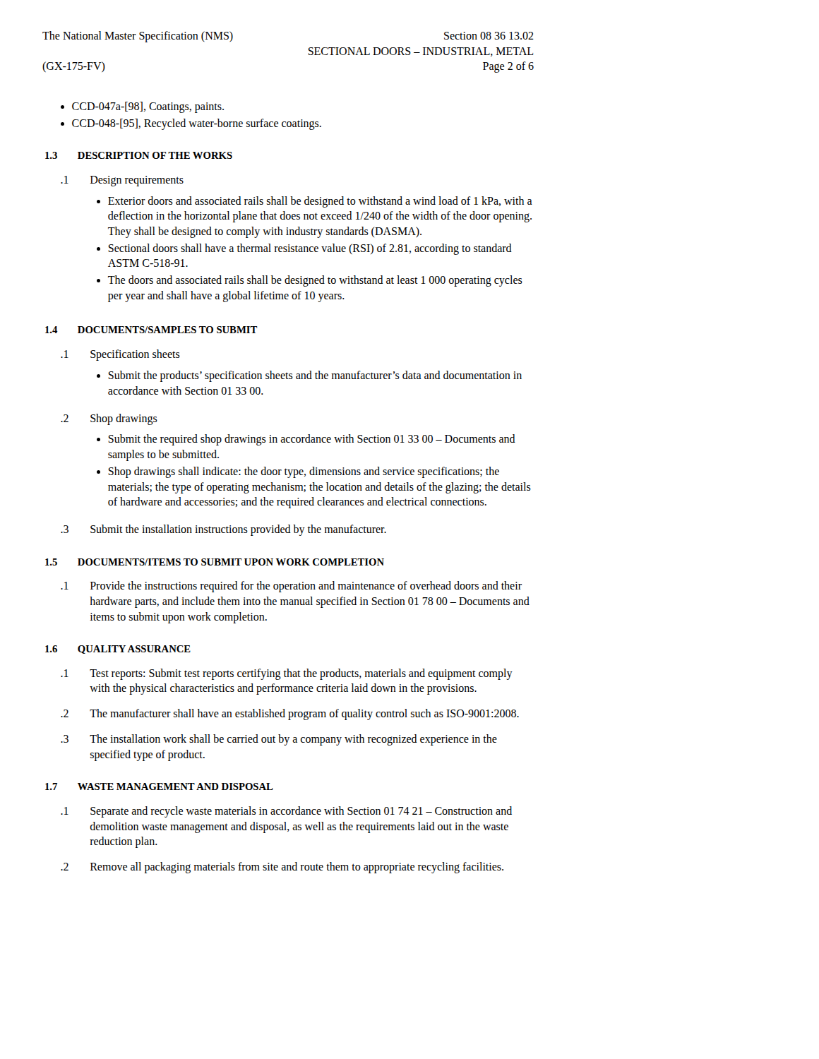The National Master Specification (NMS) (GX-175-FV)
Section 08 36 13.02 SECTIONAL DOORS – INDUSTRIAL, METAL Page 2 of 6
CCD-047a-[98], Coatings, paints.
CCD-048-[95], Recycled water-borne surface coatings.
1.3 DESCRIPTION OF THE WORKS
.1
Design requirements
Exterior doors and associated rails shall be designed to withstand a wind load of 1 kPa, with a deflection in the horizontal plane that does not exceed 1/240 of the width of the door opening. They shall be designed to comply with industry standards (DASMA).
Sectional doors shall have a thermal resistance value (RSI) of 2.81, according to standard ASTM C-518-91.
The doors and associated rails shall be designed to withstand at least 1 000 operating cycles per year and shall have a global lifetime of 10 years.
1.4 DOCUMENTS/SAMPLES TO SUBMIT
.1
Specification sheets
Submit the products’ specification sheets and the manufacturer’s data and documentation in accordance with Section 01 33 00.
.2
Shop drawings
Submit the required shop drawings in accordance with Section 01 33 00 – Documents and samples to be submitted.
Shop drawings shall indicate: the door type, dimensions and service specifications; the materials; the type of operating mechanism; the location and details of the glazing; the details of hardware and accessories; and the required clearances and electrical connections.
.3
Submit the installation instructions provided by the manufacturer.
1.5 DOCUMENTS/ITEMS TO SUBMIT UPON WORK COMPLETION
.1
Provide the instructions required for the operation and maintenance of overhead doors and their hardware parts, and include them into the manual specified in Section 01 78 00 – Documents and items to submit upon work completion.
1.6 QUALITY ASSURANCE
.1
Test reports: Submit test reports certifying that the products, materials and equipment comply with the physical characteristics and performance criteria laid down in the provisions.
.2
The manufacturer shall have an established program of quality control such as ISO-9001:2008.
.3
The installation work shall be carried out by a company with recognized experience in the specified type of product.
1.7 WASTE MANAGEMENT AND DISPOSAL
.1
Separate and recycle waste materials in accordance with Section 01 74 21 – Construction and demolition waste management and disposal, as well as the requirements laid out in the waste reduction plan.
.2
Remove all packaging materials from site and route them to appropriate recycling facilities.